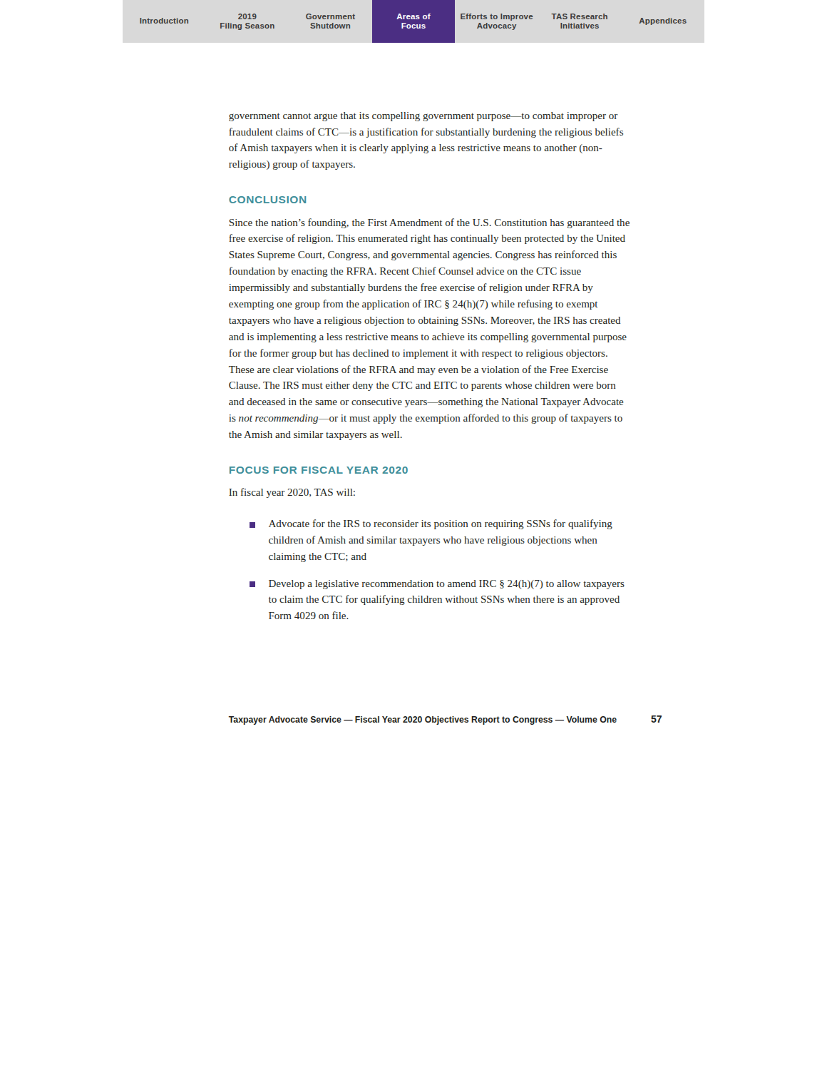Introduction
2019
Filing Season
Government
Shutdown
Areas of
Focus
Efforts to Improve
Advocacy
TAS Research
Initiatives
Appendices
government cannot argue that its compelling government purpose—to combat improper or fraudulent claims of CTC—is a justification for substantially burdening the religious beliefs of Amish taxpayers when it is clearly applying a less restrictive means to another (non-religious) group of taxpayers.
Conclusion
Since the nation’s founding, the First Amendment of the U.S. Constitution has guaranteed the free exercise of religion. This enumerated right has continually been protected by the United States Supreme Court, Congress, and governmental agencies. Congress has reinforced this foundation by enacting the RFRA. Recent Chief Counsel advice on the CTC issue impermissibly and substantially burdens the free exercise of religion under RFRA by exempting one group from the application of IRC § 24(h)(7) while refusing to exempt taxpayers who have a religious objection to obtaining SSNs. Moreover, the IRS has created and is implementing a less restrictive means to achieve its compelling governmental purpose for the former group but has declined to implement it with respect to religious objectors. These are clear violations of the RFRA and may even be a violation of the Free Exercise Clause. The IRS must either deny the CTC and EITC to parents whose children were born and deceased in the same or consecutive years—something the National Taxpayer Advocate is not recommending—or it must apply the exemption afforded to this group of taxpayers to the Amish and similar taxpayers as well.
Focus for Fiscal Year 2020
In fiscal year 2020, TAS will:
Advocate for the IRS to reconsider its position on requiring SSNs for qualifying children of Amish and similar taxpayers who have religious objections when claiming the CTC; and
Develop a legislative recommendation to amend IRC § 24(h)(7) to allow taxpayers to claim the CTC for qualifying children without SSNs when there is an approved Form 4029 on file.
Taxpayer Advocate Service — Fiscal Year 2020 Objectives Report to Congress — Volume One
57